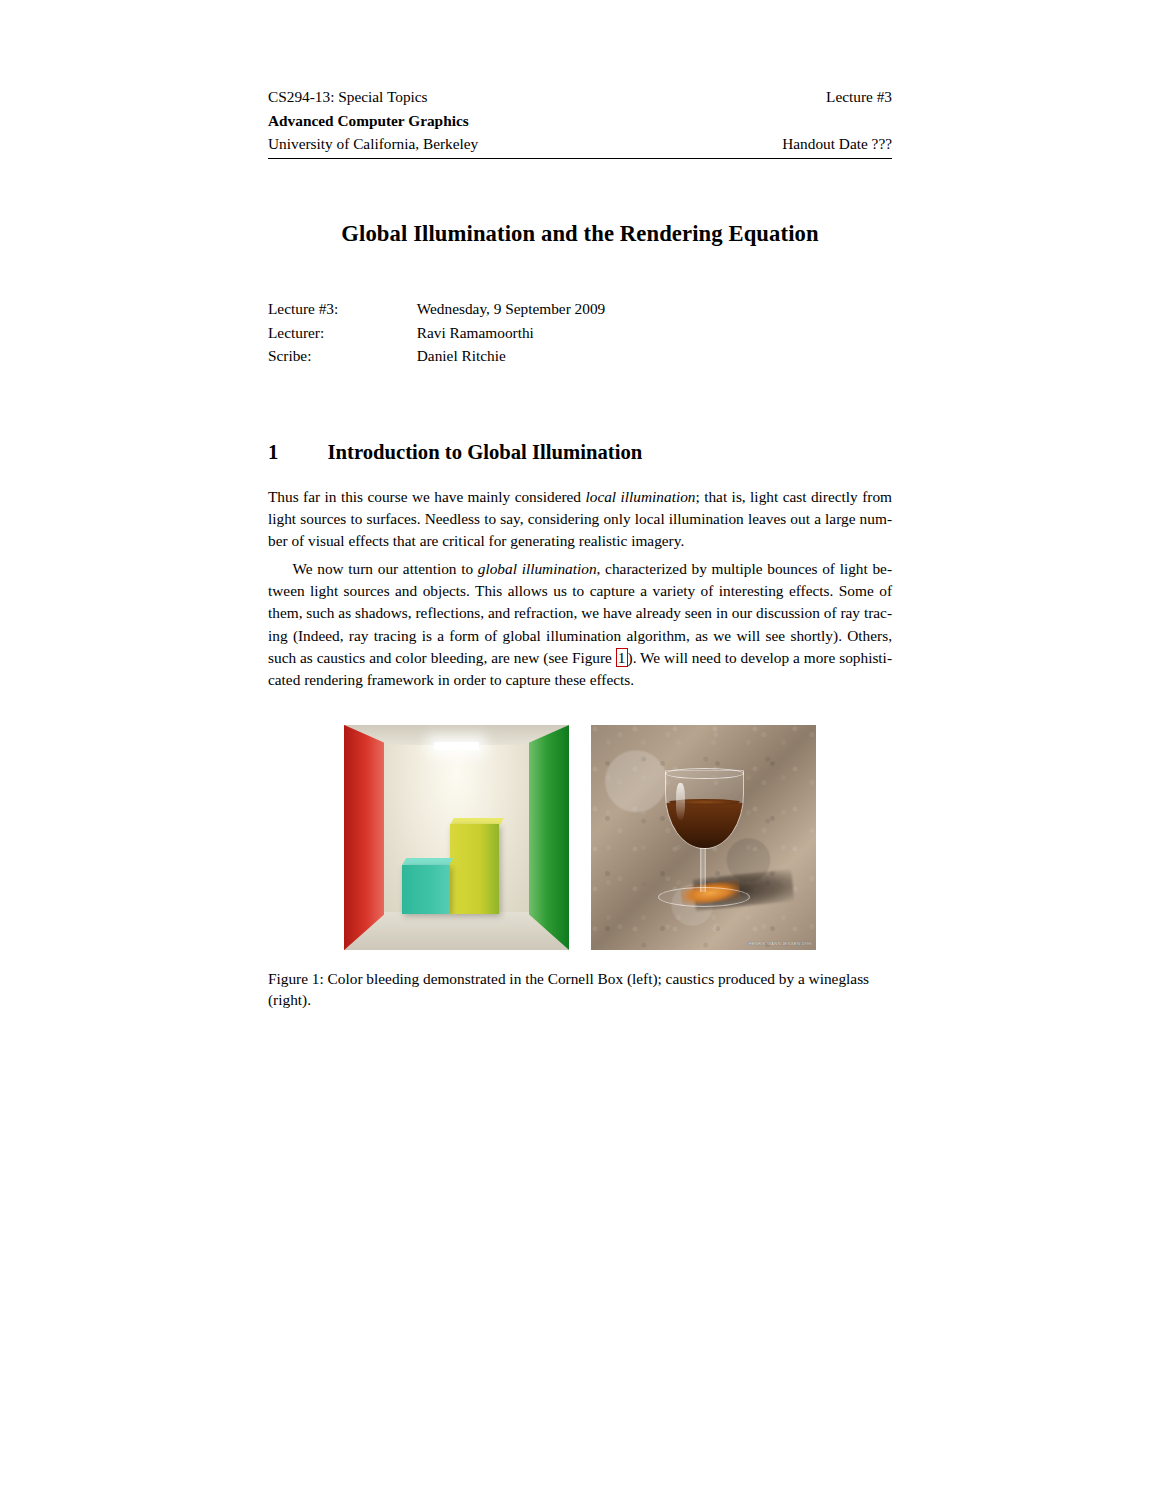| CS294-13: Special Topics | Lecture #3 |
| Advanced Computer Graphics | |
| University of California, Berkeley | Handout Date ??? |
Global Illumination and the Rendering Equation
| Lecture #3: | Wednesday, 9 September 2009 |
| Lecturer: | Ravi Ramamoorthi |
| Scribe: | Daniel Ritchie |
1 Introduction to Global Illumination
Thus far in this course we have mainly considered local illumination; that is, light cast directly from light sources to surfaces. Needless to say, considering only local illumination leaves out a large number of visual effects that are critical for generating realistic imagery.
We now turn our attention to global illumination, characterized by multiple bounces of light between light sources and objects. This allows us to capture a variety of interesting effects. Some of them, such as shadows, reflections, and refraction, we have already seen in our discussion of ray tracing (Indeed, ray tracing is a form of global illumination algorithm, as we will see shortly). Others, such as caustics and color bleeding, are new (see Figure 1). We will need to develop a more sophisticated rendering framework in order to capture these effects.
HENRIK WANN JENSEN 1999
Figure 1: Color bleeding demonstrated in the Cornell Box (left); caustics produced by a wineglass (right).